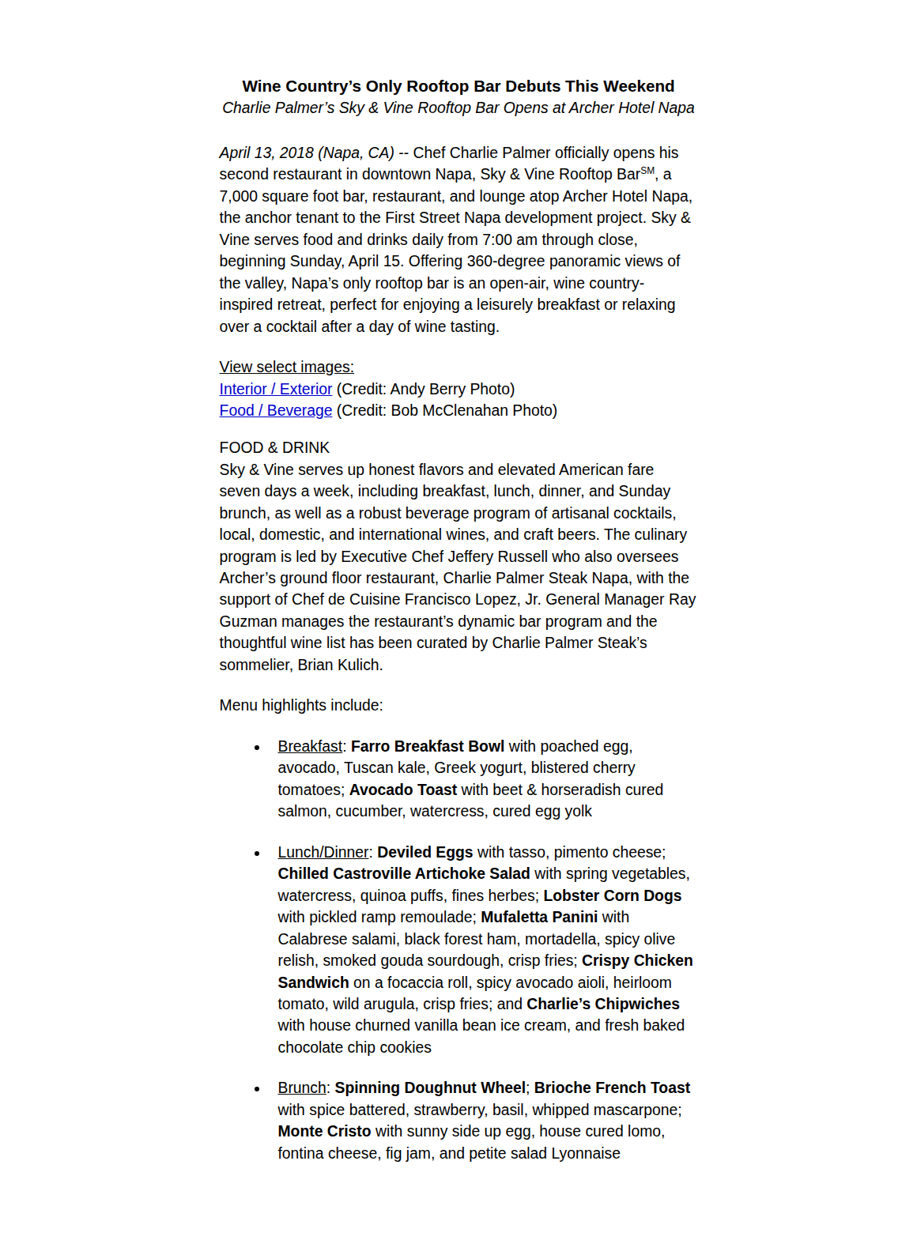Wine Country’s Only Rooftop Bar Debuts This Weekend
Charlie Palmer’s Sky & Vine Rooftop Bar Opens at Archer Hotel Napa
April 13, 2018 (Napa, CA) -- Chef Charlie Palmer officially opens his second restaurant in downtown Napa, Sky & Vine Rooftop BarSM, a 7,000 square foot bar, restaurant, and lounge atop Archer Hotel Napa, the anchor tenant to the First Street Napa development project. Sky & Vine serves food and drinks daily from 7:00 am through close, beginning Sunday, April 15. Offering 360-degree panoramic views of the valley, Napa’s only rooftop bar is an open-air, wine country-inspired retreat, perfect for enjoying a leisurely breakfast or relaxing over a cocktail after a day of wine tasting.
View select images:
Interior / Exterior (Credit: Andy Berry Photo)
Food / Beverage (Credit: Bob McClenahan Photo)
FOOD & DRINK
Sky & Vine serves up honest flavors and elevated American fare seven days a week, including breakfast, lunch, dinner, and Sunday brunch, as well as a robust beverage program of artisanal cocktails, local, domestic, and international wines, and craft beers. The culinary program is led by Executive Chef Jeffery Russell who also oversees Archer’s ground floor restaurant, Charlie Palmer Steak Napa, with the support of Chef de Cuisine Francisco Lopez, Jr. General Manager Ray Guzman manages the restaurant’s dynamic bar program and the thoughtful wine list has been curated by Charlie Palmer Steak’s sommelier, Brian Kulich.
Menu highlights include:
Breakfast: Farro Breakfast Bowl with poached egg, avocado, Tuscan kale, Greek yogurt, blistered cherry tomatoes; Avocado Toast with beet & horseradish cured salmon, cucumber, watercress, cured egg yolk
Lunch/Dinner: Deviled Eggs with tasso, pimento cheese; Chilled Castroville Artichoke Salad with spring vegetables, watercress, quinoa puffs, fines herbes; Lobster Corn Dogs with pickled ramp remoulade; Mufaletta Panini with Calabrese salami, black forest ham, mortadella, spicy olive relish, smoked gouda sourdough, crisp fries; Crispy Chicken Sandwich on a focaccia roll, spicy avocado aioli, heirloom tomato, wild arugula, crisp fries; and Charlie’s Chipwiches with house churned vanilla bean ice cream, and fresh baked chocolate chip cookies
Brunch: Spinning Doughnut Wheel; Brioche French Toast with spice battered, strawberry, basil, whipped mascarpone; Monte Cristo with sunny side up egg, house cured lomo, fontina cheese, fig jam, and petite salad Lyonnaise